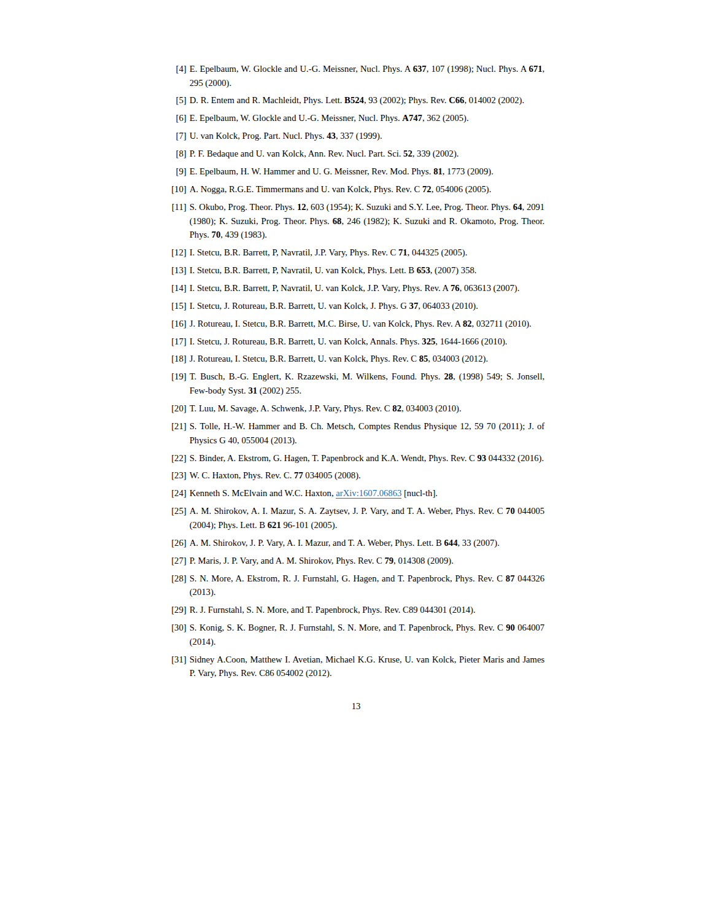[4] E. Epelbaum, W. Glockle and U.-G. Meissner, Nucl. Phys. A 637, 107 (1998); Nucl. Phys. A 671, 295 (2000).
[5] D. R. Entem and R. Machleidt, Phys. Lett. B524, 93 (2002); Phys. Rev. C66, 014002 (2002).
[6] E. Epelbaum, W. Glockle and U.-G. Meissner, Nucl. Phys. A747, 362 (2005).
[7] U. van Kolck, Prog. Part. Nucl. Phys. 43, 337 (1999).
[8] P. F. Bedaque and U. van Kolck, Ann. Rev. Nucl. Part. Sci. 52, 339 (2002).
[9] E. Epelbaum, H. W. Hammer and U. G. Meissner, Rev. Mod. Phys. 81, 1773 (2009).
[10] A. Nogga, R.G.E. Timmermans and U. van Kolck, Phys. Rev. C 72, 054006 (2005).
[11] S. Okubo, Prog. Theor. Phys. 12, 603 (1954); K. Suzuki and S.Y. Lee, Prog. Theor. Phys. 64, 2091 (1980); K. Suzuki, Prog. Theor. Phys. 68, 246 (1982); K. Suzuki and R. Okamoto, Prog. Theor. Phys. 70, 439 (1983).
[12] I. Stetcu, B.R. Barrett, P, Navratil, J.P. Vary, Phys. Rev. C 71, 044325 (2005).
[13] I. Stetcu, B.R. Barrett, P, Navratil, U. van Kolck, Phys. Lett. B 653, (2007) 358.
[14] I. Stetcu, B.R. Barrett, P, Navratil, U. van Kolck, J.P. Vary, Phys. Rev. A 76, 063613 (2007).
[15] I. Stetcu, J. Rotureau, B.R. Barrett, U. van Kolck, J. Phys. G 37, 064033 (2010).
[16] J. Rotureau, I. Stetcu, B.R. Barrett, M.C. Birse, U. van Kolck, Phys. Rev. A 82, 032711 (2010).
[17] I. Stetcu, J. Rotureau, B.R. Barrett, U. van Kolck, Annals. Phys. 325, 1644-1666 (2010).
[18] J. Rotureau, I. Stetcu, B.R. Barrett, U. van Kolck, Phys. Rev. C 85, 034003 (2012).
[19] T. Busch, B.-G. Englert, K. Rzazewski, M. Wilkens, Found. Phys. 28, (1998) 549; S. Jonsell, Few-body Syst. 31 (2002) 255.
[20] T. Luu, M. Savage, A. Schwenk, J.P. Vary, Phys. Rev. C 82, 034003 (2010).
[21] S. Tolle, H.-W. Hammer and B. Ch. Metsch, Comptes Rendus Physique 12, 59 70 (2011); J. of Physics G 40, 055004 (2013).
[22] S. Binder, A. Ekstrom, G. Hagen, T. Papenbrock and K.A. Wendt, Phys. Rev. C 93 044332 (2016).
[23] W. C. Haxton, Phys. Rev. C. 77 034005 (2008).
[24] Kenneth S. McElvain and W.C. Haxton, arXiv:1607.06863 [nucl-th].
[25] A. M. Shirokov, A. I. Mazur, S. A. Zaytsev, J. P. Vary, and T. A. Weber, Phys. Rev. C 70 044005 (2004); Phys. Lett. B 621 96-101 (2005).
[26] A. M. Shirokov, J. P. Vary, A. I. Mazur, and T. A. Weber, Phys. Lett. B 644, 33 (2007).
[27] P. Maris, J. P. Vary, and A. M. Shirokov, Phys. Rev. C 79, 014308 (2009).
[28] S. N. More, A. Ekstrom, R. J. Furnstahl, G. Hagen, and T. Papenbrock, Phys. Rev. C 87 044326 (2013).
[29] R. J. Furnstahl, S. N. More, and T. Papenbrock, Phys. Rev. C89 044301 (2014).
[30] S. Konig, S. K. Bogner, R. J. Furnstahl, S. N. More, and T. Papenbrock, Phys. Rev. C 90 064007 (2014).
[31] Sidney A.Coon, Matthew I. Avetian, Michael K.G. Kruse, U. van Kolck, Pieter Maris and James P. Vary, Phys. Rev. C86 054002 (2012).
13